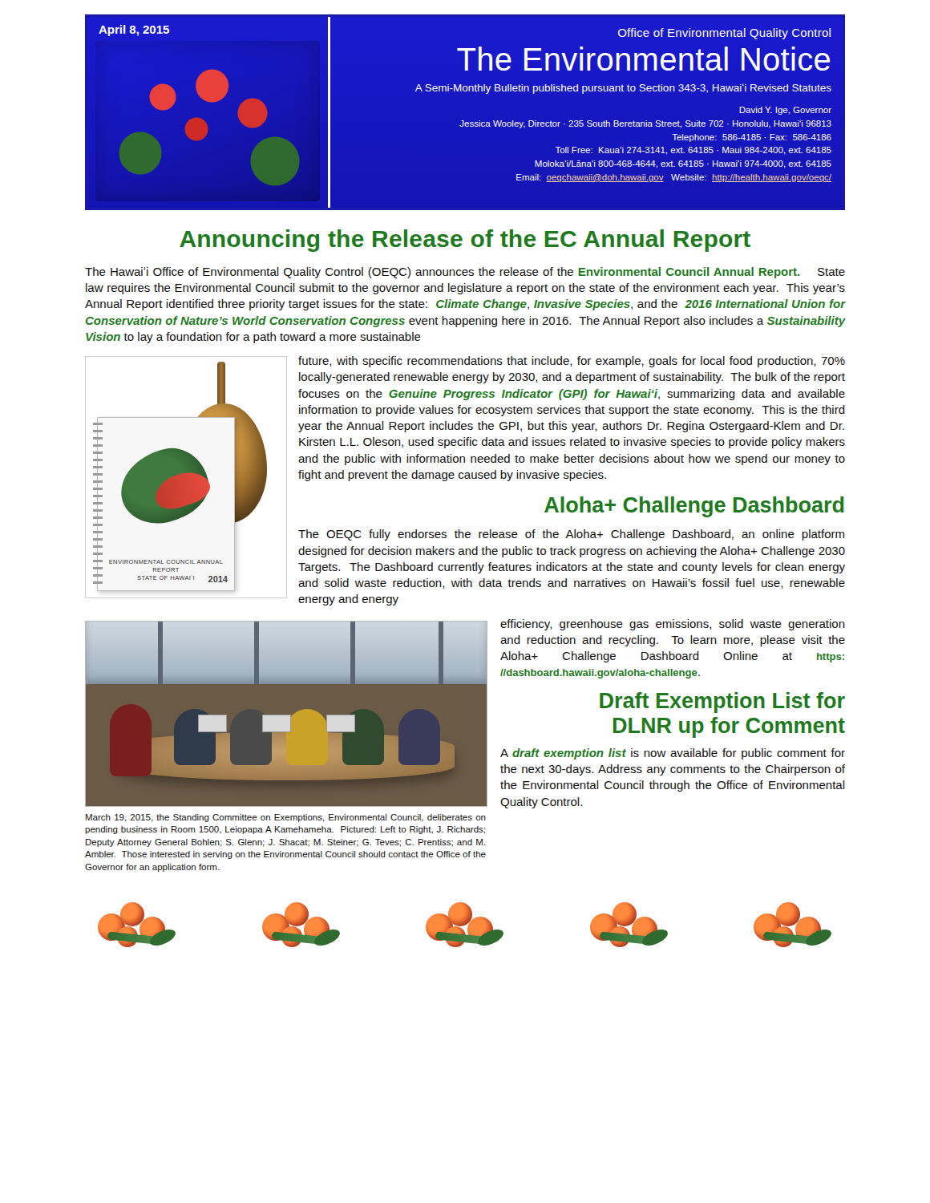April 8, 2015
Office of Environmental Quality Control
The Environmental Notice
A Semi-Monthly Bulletin published pursuant to Section 343-3, Hawaiʻi Revised Statutes
David Y. Ige, Governor
Jessica Wooley, Director · 235 South Beretania Street, Suite 702 · Honolulu, Hawaiʻi 96813
Telephone: 586-4185 · Fax: 586-4186
Toll Free: Kauaʻi 274-3141, ext. 64185 · Maui 984-2400, ext. 64185
Molokaʻi/Lānaʻi 800-468-4644, ext. 64185 · Hawaiʻi 974-4000, ext. 64185
Email: oeqchawaii@doh.hawaii.gov Website: http://health.hawaii.gov/oeqc/
Announcing the Release of the EC Annual Report
The Hawaiʻi Office of Environmental Quality Control (OEQC) announces the release of the Environmental Council Annual Report. State law requires the Environmental Council submit to the governor and legislature a report on the state of the environment each year. This year’s Annual Report identified three priority target issues for the state: Climate Change, Invasive Species, and the 2016 International Union for Conservation of Nature’s World Conservation Congress event happening here in 2016. The Annual Report also includes a Sustainability Vision to lay a foundation for a path toward a more sustainable
Environmental Council Annual Report
State of Hawaiʻi
2014
future, with specific recommendations that include, for example, goals for local food production, 70% locally-generated renewable energy by 2030, and a department of sustainability. The bulk of the report focuses on the Genuine Progress Indicator (GPI) for Hawaiʻi, summarizing data and available information to provide values for ecosystem services that support the state economy. This is the third year the Annual Report includes the GPI, but this year, authors Dr. Regina Ostergaard-Klem and Dr. Kirsten L.L. Oleson, used specific data and issues related to invasive species to provide policy makers and the public with information needed to make better decisions about how we spend our money to fight and prevent the damage caused by invasive species.
Aloha+ Challenge Dashboard
The OEQC fully endorses the release of the Aloha+ Challenge Dashboard, an online platform designed for decision makers and the public to track progress on achieving the Aloha+ Challenge 2030 Targets. The Dashboard currently features indicators at the state and county levels for clean energy and solid waste reduction, with data trends and narratives on Hawaii’s fossil fuel use, renewable energy and energy
March 19, 2015, the Standing Committee on Exemptions, Environmental Council, deliberates on pending business in Room 1500, Leiopapa A Kamehameha. Pictured: Left to Right, J. Richards; Deputy Attorney General Bohlen; S. Glenn; J. Shacat; M. Steiner; G. Teves; C. Prentiss; and M. Ambler. Those interested in serving on the Environmental Council should contact the Office of the Governor for an application form.
efficiency, greenhouse gas emissions, solid waste generation and reduction and recycling. To learn more, please visit the Aloha+ Challenge Dashboard Online at https: //dashboard.hawaii.gov/aloha-challenge.
Draft Exemption List for
DLNR up for Comment
A draft exemption list is now available for public comment for the next 30-days. Address any comments to the Chairperson of the Environmental Council through the Office of Environmental Quality Control.